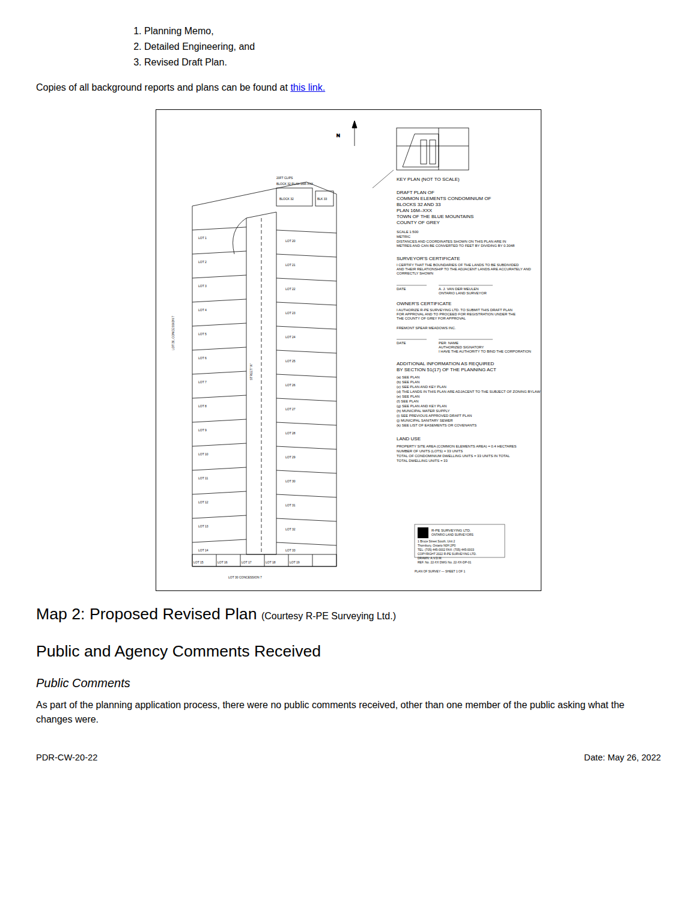Planning Memo,
Detailed Engineering, and
Revised Draft Plan.
Copies of all background reports and plans can be found at this link.
KEY PLAN (NOT TO SCALE) N LOT 1 LOT 2 LOT 3 LOT 4 LOT 5 LOT 6 LOT 7 LOT 8 LOT 9 LOT 10 LOT 11 LOT 12 LOT 13 LOT 14 LOT 20 LOT 21 LOT 22 LOT 23 LOT 24 LOT 25 LOT 26 LOT 27 LOT 28 LOT 29 LOT 30 LOT 31 LOT 32 LOT 33 BLOCK 32 BLK 33 LOT 15 LOT 16 LOT 17 LOT 18 LOT 19 STREET "A" LOT 30, CONCESSION 7 LOT 30 CONCESSION 7 20FT CLIPS BLOCK 32 PLAN 16M-XXX DRAFT PLAN OF COMMON ELEMENTS CONDOMINIUM OF BLOCKS 32 AND 33 PLAN 16M–XXX TOWN OF THE BLUE MOUNTAINS COUNTY OF GREY SCALE 1:500 METRIC DISTANCES AND COORDINATES SHOWN ON THIS PLAN ARE IN METRES AND CAN BE CONVERTED TO FEET BY DIVIDING BY 0.3048 SURVEYOR'S CERTIFICATE I CERTIFY THAT THE BOUNDARIES OF THE LANDS TO BE SUBDIVIDED AND THEIR RELATIONSHIP TO THE ADJACENT LANDS ARE ACCURATELY AND CORRECTLY SHOWN DATE A. J. VAN DER MEULEN ONTARIO LAND SURVEYOR OWNER'S CERTIFICATE I AUTHORIZE R-PE SURVEYING LTD. TO SUBMIT THIS DRAFT PLAN FOR APPROVAL AND TO PROCEED FOR REGISTRATION UNDER THE THE COUNTY OF GREY FOR APPROVAL FREMONT SPEAR MEADOWS INC. DATE PER: NAME AUTHORIZED SIGNATORY I HAVE THE AUTHORITY TO BIND THE CORPORATION ADDITIONAL INFORMATION AS REQUIRED BY SECTION 51(17) OF THE PLANNING ACT (a) SEE PLAN (b) SEE PLAN (c) SEE PLAN AND KEY PLAN (d) THE LANDS IN THIS PLAN ARE ADJACENT TO THE SUBJECT OF ZONING BYLAW (e) SEE PLAN (f) SEE PLAN (g) SEE PLAN AND KEY PLAN (h) MUNICIPAL WATER SUPPLY (i) SEE PREVIOUS APPROVED DRAFT PLAN (j) MUNICIPAL SANITARY SEWER (k) SEE LIST OF EASEMENTS OR COVENANTS LAND USE PROPERTY SITE AREA (COMMON ELEMENTS AREA) = 0.4 HECTARES NUMBER OF UNITS (LOTS) = 33 UNITS TOTAL OF CONDOMINIUM DWELLING UNITS = 33 UNITS IN TOTAL TOTAL DWELLING UNITS = 33 R-PE SURVEYING LTD. ONTARIO LAND SURVEYORS 1 Bruce Street South, Unit 2 Thornbury, Ontario N0H 2P0 TEL: (705) 445-0002 FAX: (705) 445-0003 COPYRIGHT 2022 R-PE SURVEYING LTD. DRAWN: A.V.D.M. REF. No. 22-XX DWG No. 22-XX-DP-01 PLAN OF SURVEY — SHEET 1 OF 1
Map 2: Proposed Revised Plan (Courtesy R-PE Surveying Ltd.)
Public and Agency Comments Received
Public Comments
As part of the planning application process, there were no public comments received, other than one member of the public asking what the changes were.
PDR-CW-20-22 Date: May 26, 2022